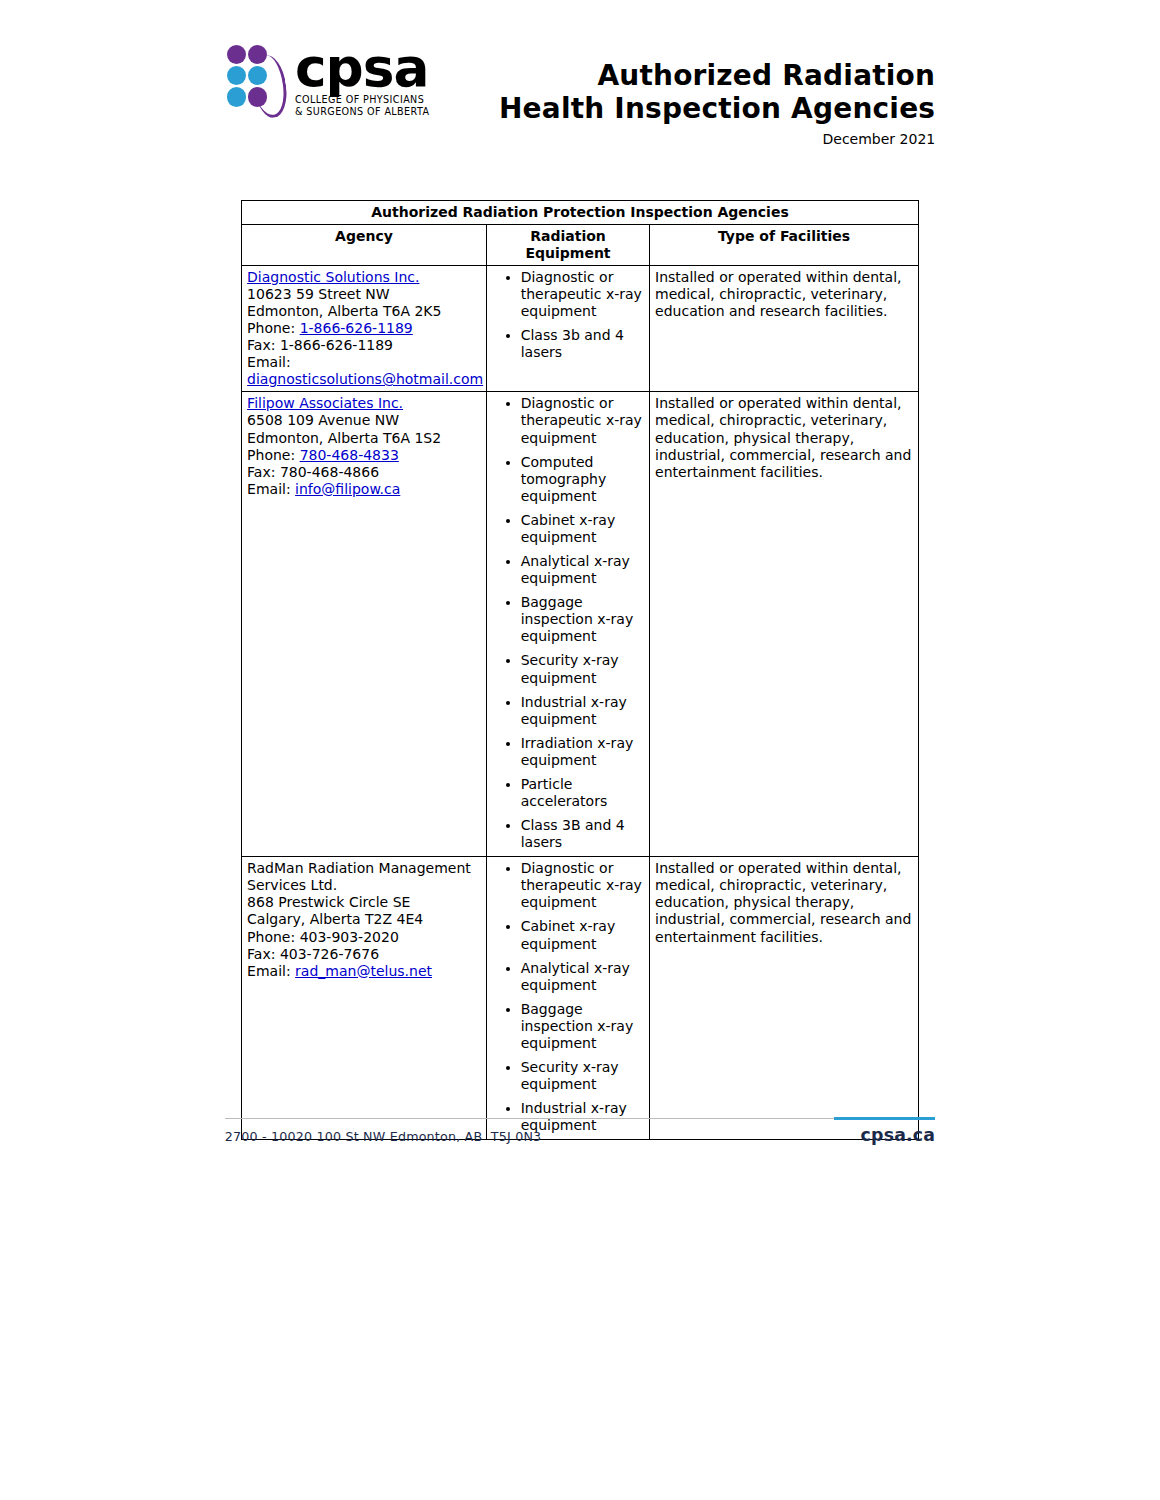cpsa
COLLEGE OF PHYSICIANS
& SURGEONS OF ALBERTA
Authorized Radiation
Health Inspection Agencies
December 2021
| Authorized Radiation Protection Inspection Agencies |
| Agency | Radiation Equipment | Type of Facilities |
| Diagnostic Solutions Inc. 10623 59 Street NW Edmonton, Alberta T6A 2K5 Phone: 1-866-626-1189 Fax: 1-866-626-1189 Email: diagnosticsolutions@hotmail.com | Diagnostic or therapeutic x-ray equipment Class 3b and 4 lasers | Installed or operated within dental, medical, chiropractic, veterinary, education and research facilities. |
| Filipow Associates Inc. 6508 109 Avenue NW Edmonton, Alberta T6A 1S2 Phone: 780-468-4833 Fax: 780-468-4866 Email: info@filipow.ca | Diagnostic or therapeutic x-ray equipment Computed tomography equipment Cabinet x-ray equipment Analytical x-ray equipment Baggage inspection x-ray equipment Security x-ray equipment Industrial x-ray equipment Irradiation x-ray equipment Particle accelerators Class 3B and 4 lasers | Installed or operated within dental, medical, chiropractic, veterinary, education, physical therapy, industrial, commercial, research and entertainment facilities. |
| RadMan Radiation Management Services Ltd. 868 Prestwick Circle SE Calgary, Alberta T2Z 4E4 Phone: 403-903-2020 Fax: 403-726-7676 Email: rad_man@telus.net | Diagnostic or therapeutic x-ray equipment Cabinet x-ray equipment Analytical x-ray equipment Baggage inspection x-ray equipment Security x-ray equipment Industrial x-ray equipment | Installed or operated within dental, medical, chiropractic, veterinary, education, physical therapy, industrial, commercial, research and entertainment facilities. |
2700 - 10020 100 St NW Edmonton, AB T5J 0N3
cpsa.ca